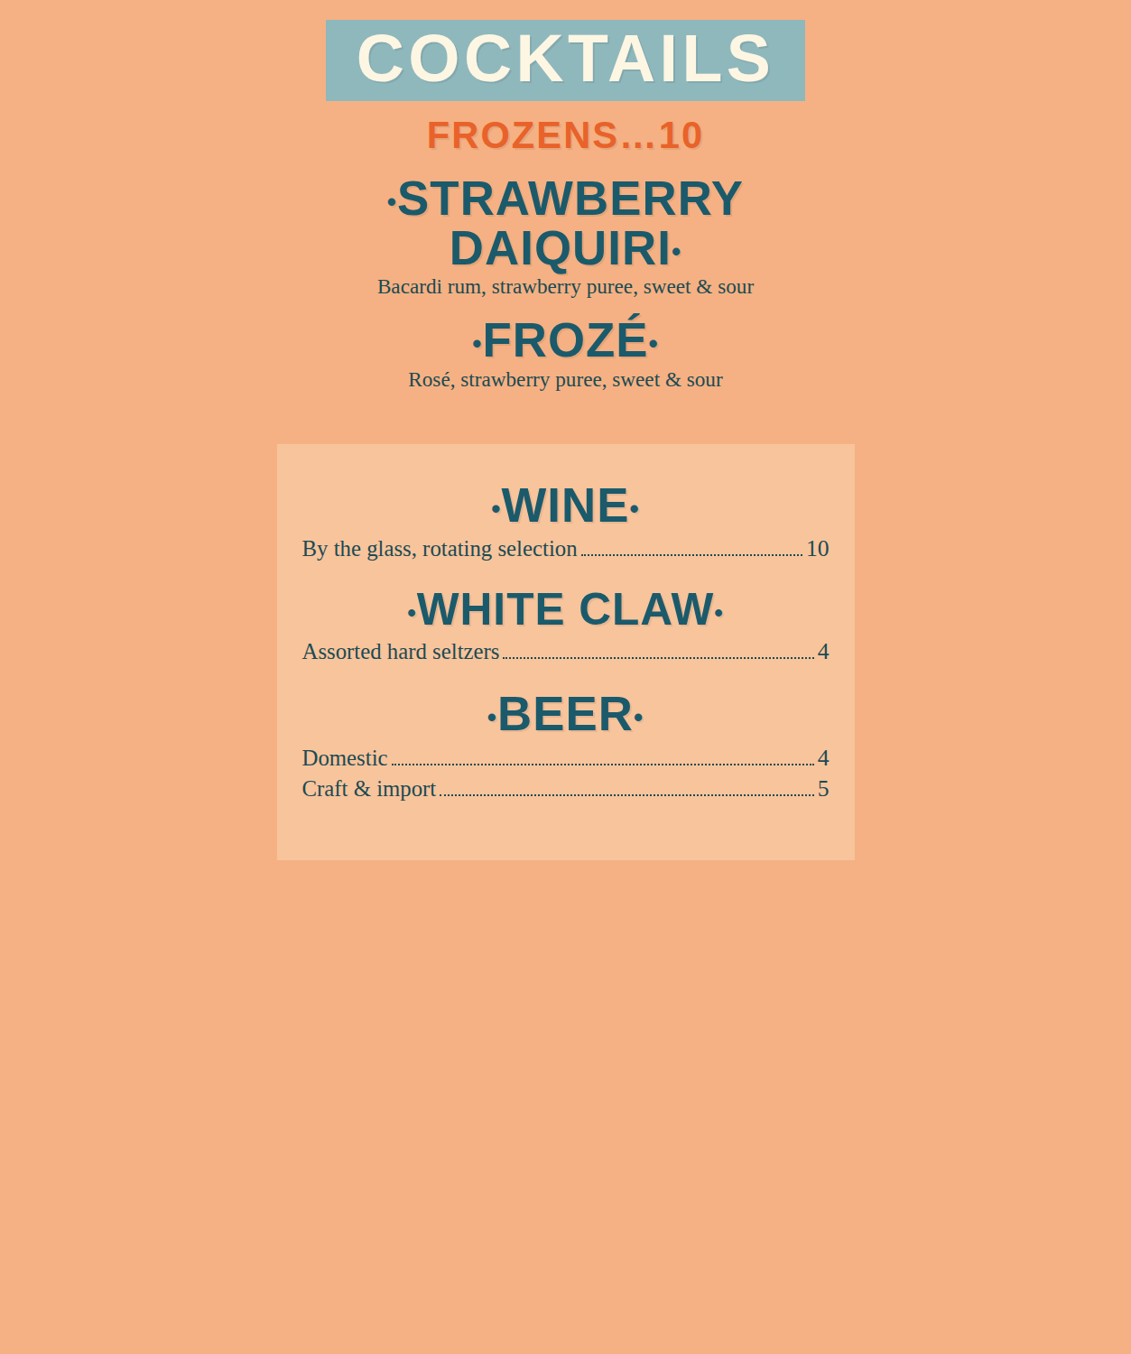COCKTAILS
FROZENS…10
•STRAWBERRY DAIQUIRI•
Bacardi rum, strawberry puree, sweet & sour
•FROZÉ•
Rosé, strawberry puree, sweet & sour
•WINE•
By the glass, rotating selection 10
•WHITE CLAW•
Assorted hard seltzers 4
•BEER•
Domestic 4
Craft & import 5